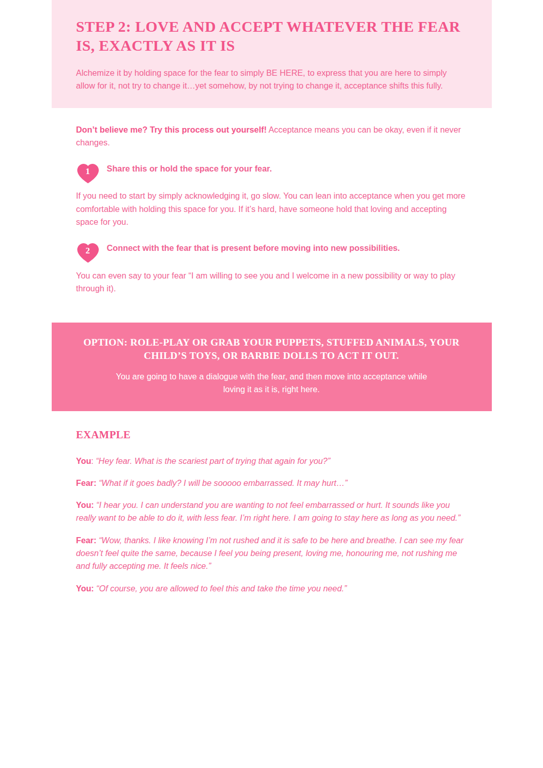Step 2: Love and accept whatever the fear is, exactly as it is
Alchemize it by holding space for the fear to simply BE HERE, to express that you are here to simply allow for it, not try to change it…yet somehow, by not trying to change it, acceptance shifts this fully.
Don’t believe me? Try this process out yourself! Acceptance means you can be okay, even if it never changes.
1
Share this or hold the space for your fear.
If you need to start by simply acknowledging it, go slow. You can lean into acceptance when you get more comfortable with holding this space for you. If it’s hard, have someone hold that loving and accepting space for you.
2
Connect with the fear that is present before moving into new possibilities.
You can even say to your fear “I am willing to see you and I welcome in a new possibility or way to play through it).
Option: Role-play or grab your puppets, stuffed animals, your child’s toys, or Barbie dolls to act it out.
You are going to have a dialogue with the fear, and then move into acceptance while loving it as it is, right here.
Example
You: “Hey fear. What is the scariest part of trying that again for you?”
Fear: “What if it goes badly? I will be sooooo embarrassed. It may hurt…”
You: “I hear you. I can understand you are wanting to not feel embarrassed or hurt. It sounds like you really want to be able to do it, with less fear. I’m right here. I am going to stay here as long as you need.”
Fear: “Wow, thanks. I like knowing I’m not rushed and it is safe to be here and breathe. I can see my fear doesn’t feel quite the same, because I feel you being present, loving me, honouring me, not rushing me and fully accepting me. It feels nice.”
You: “Of course, you are allowed to feel this and take the time you need.”